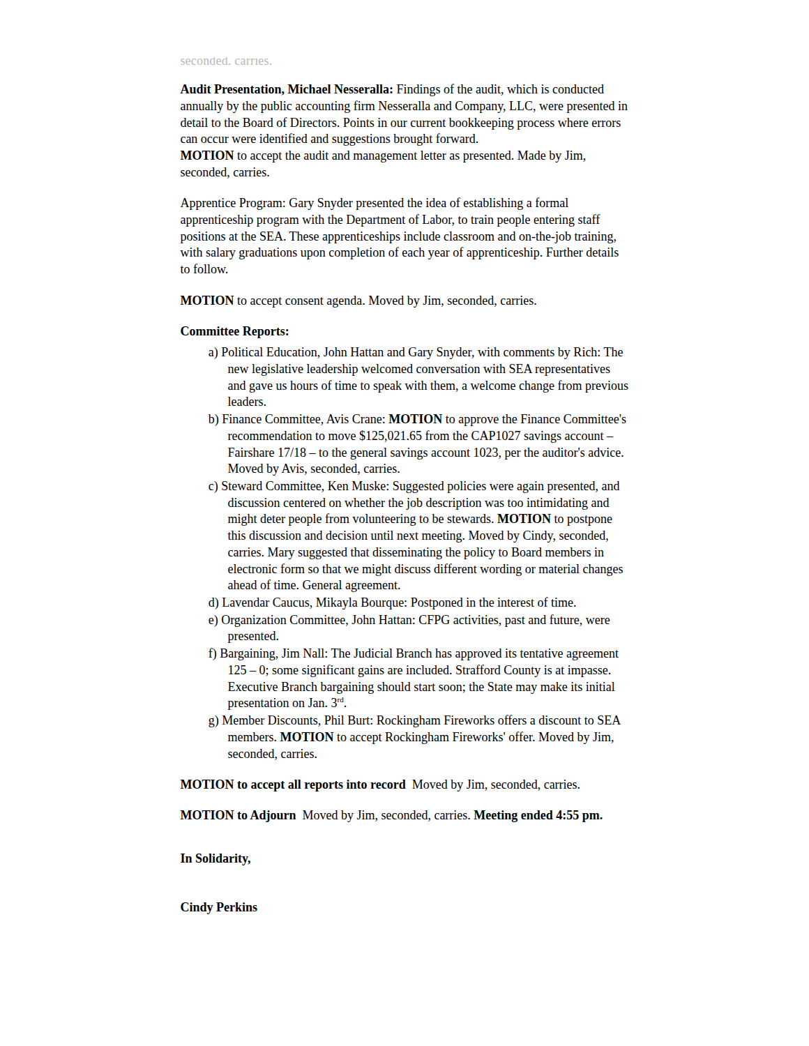seconded, carries.
Audit Presentation, Michael Nesseralla: Findings of the audit, which is conducted annually by the public accounting firm Nesseralla and Company, LLC, were presented in detail to the Board of Directors. Points in our current bookkeeping process where errors can occur were identified and suggestions brought forward.
MOTION to accept the audit and management letter as presented. Made by Jim, seconded, carries.
Apprentice Program: Gary Snyder presented the idea of establishing a formal apprenticeship program with the Department of Labor, to train people entering staff positions at the SEA. These apprenticeships include classroom and on-the-job training, with salary graduations upon completion of each year of apprenticeship. Further details to follow.
MOTION to accept consent agenda. Moved by Jim, seconded, carries.
Committee Reports:
a) Political Education, John Hattan and Gary Snyder, with comments by Rich: The new legislative leadership welcomed conversation with SEA representatives and gave us hours of time to speak with them, a welcome change from previous leaders.
b) Finance Committee, Avis Crane: MOTION to approve the Finance Committee's recommendation to move $125,021.65 from the CAP1027 savings account – Fairshare 17/18 – to the general savings account 1023, per the auditor's advice. Moved by Avis, seconded, carries.
c) Steward Committee, Ken Muske: Suggested policies were again presented, and discussion centered on whether the job description was too intimidating and might deter people from volunteering to be stewards. MOTION to postpone this discussion and decision until next meeting. Moved by Cindy, seconded, carries. Mary suggested that disseminating the policy to Board members in electronic form so that we might discuss different wording or material changes ahead of time. General agreement.
d) Lavendar Caucus, Mikayla Bourque: Postponed in the interest of time.
e) Organization Committee, John Hattan: CFPG activities, past and future, were presented.
f) Bargaining, Jim Nall: The Judicial Branch has approved its tentative agreement 125 – 0; some significant gains are included. Strafford County is at impasse. Executive Branch bargaining should start soon; the State may make its initial presentation on Jan. 3rd.
g) Member Discounts, Phil Burt: Rockingham Fireworks offers a discount to SEA members. MOTION to accept Rockingham Fireworks' offer. Moved by Jim, seconded, carries.
MOTION to accept all reports into record Moved by Jim, seconded, carries.
MOTION to Adjourn Moved by Jim, seconded, carries. Meeting ended 4:55 pm.
In Solidarity,
Cindy Perkins